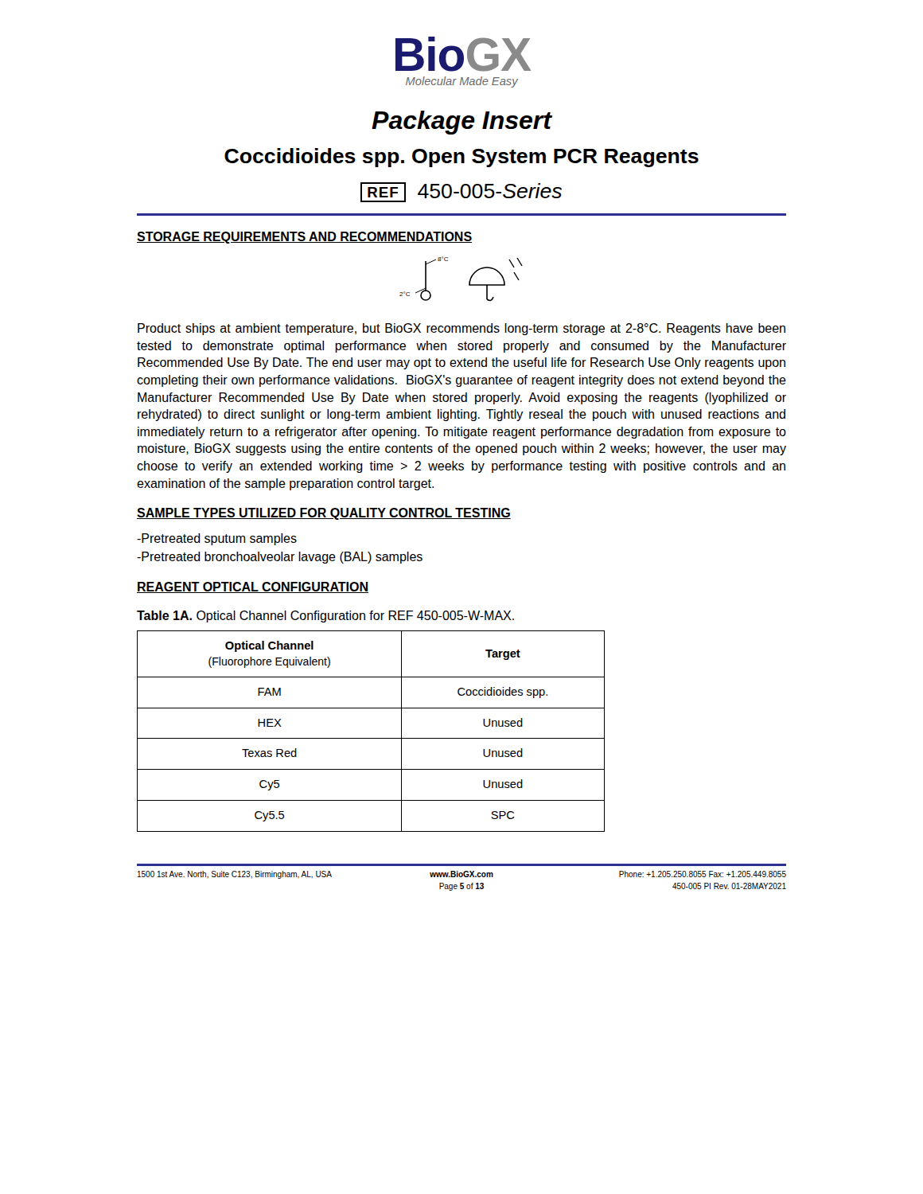BioGX
Molecular Made Easy
Package Insert
Coccidioides spp. Open System PCR Reagents
REF 450-005-Series
STORAGE REQUIREMENTS AND RECOMMENDATIONS
8°C 2°C
Product ships at ambient temperature, but BioGX recommends long-term storage at 2-8°C. Reagents have been tested to demonstrate optimal performance when stored properly and consumed by the Manufacturer Recommended Use By Date. The end user may opt to extend the useful life for Research Use Only reagents upon completing their own performance validations. BioGX's guarantee of reagent integrity does not extend beyond the Manufacturer Recommended Use By Date when stored properly. Avoid exposing the reagents (lyophilized or rehydrated) to direct sunlight or long-term ambient lighting. Tightly reseal the pouch with unused reactions and immediately return to a refrigerator after opening. To mitigate reagent performance degradation from exposure to moisture, BioGX suggests using the entire contents of the opened pouch within 2 weeks; however, the user may choose to verify an extended working time > 2 weeks by performance testing with positive controls and an examination of the sample preparation control target.
SAMPLE TYPES UTILIZED FOR QUALITY CONTROL TESTING
-Pretreated sputum samples
-Pretreated bronchoalveolar lavage (BAL) samples
REAGENT OPTICAL CONFIGURATION
Table 1A. Optical Channel Configuration for REF 450-005-W-MAX.
| Optical Channel (Fluorophore Equivalent) | Target |
| --- | --- |
| FAM | Coccidioides spp. |
| HEX | Unused |
| Texas Red | Unused |
| Cy5 | Unused |
| Cy5.5 | SPC |
1500 1st Ave. North, Suite C123, Birmingham, AL, USA
www.BioGX.com
Phone: +1.205.250.8055 Fax: +1.205.449.8055
Page 5 of 13
450-005 PI Rev. 01-28MAY2021